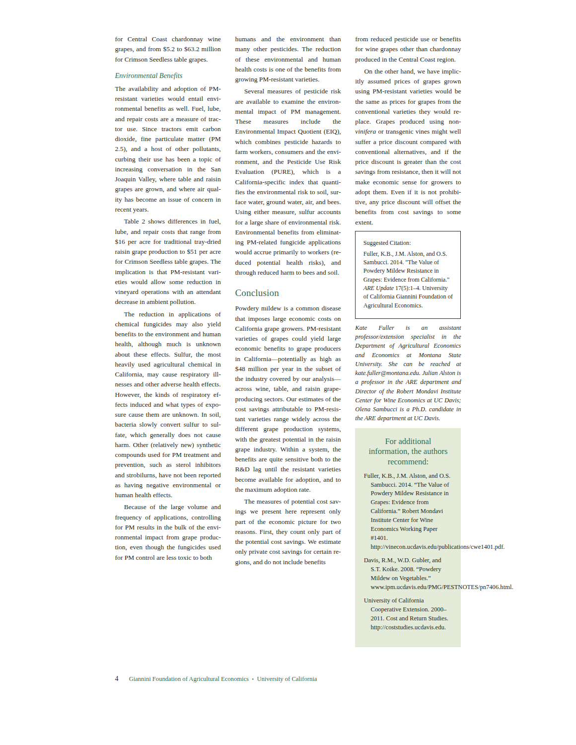for Central Coast chardonnay wine grapes, and from $5.2 to $63.2 million for Crimson Seedless table grapes.
Environmental Benefits
The availability and adoption of PM-resistant varieties would entail environmental benefits as well. Fuel, lube, and repair costs are a measure of tractor use. Since tractors emit carbon dioxide, fine particulate matter (PM 2.5), and a host of other pollutants, curbing their use has been a topic of increasing conversation in the San Joaquin Valley, where table and raisin grapes are grown, and where air quality has become an issue of concern in recent years.
Table 2 shows differences in fuel, lube, and repair costs that range from $16 per acre for traditional tray-dried raisin grape production to $51 per acre for Crimson Seedless table grapes. The implication is that PM-resistant varieties would allow some reduction in vineyard operations with an attendant decrease in ambient pollution.
The reduction in applications of chemical fungicides may also yield benefits to the environment and human health, although much is unknown about these effects. Sulfur, the most heavily used agricultural chemical in California, may cause respiratory illnesses and other adverse health effects. However, the kinds of respiratory effects induced and what types of exposure cause them are unknown. In soil, bacteria slowly convert sulfur to sulfate, which generally does not cause harm. Other (relatively new) synthetic compounds used for PM treatment and prevention, such as sterol inhibitors and strobilurns, have not been reported as having negative environmental or human health effects.
Because of the large volume and frequency of applications, controlling for PM results in the bulk of the environmental impact from grape production, even though the fungicides used for PM control are less toxic to both
humans and the environment than many other pesticides. The reduction of these environmental and human health costs is one of the benefits from growing PM-resistant varieties.
Several measures of pesticide risk are available to examine the environmental impact of PM management. These measures include the Environmental Impact Quotient (EIQ), which combines pesticide hazards to farm workers, consumers and the environment, and the Pesticide Use Risk Evaluation (PURE), which is a California-specific index that quantifies the environmental risk to soil, surface water, ground water, air, and bees. Using either measure, sulfur accounts for a large share of environmental risk. Environmental benefits from eliminating PM-related fungicide applications would accrue primarily to workers (reduced potential health risks), and through reduced harm to bees and soil.
Conclusion
Powdery mildew is a common disease that imposes large economic costs on California grape growers. PM-resistant varieties of grapes could yield large economic benefits to grape producers in California—potentially as high as $48 million per year in the subset of the industry covered by our analysis—across wine, table, and raisin grape-producing sectors. Our estimates of the cost savings attributable to PM-resistant varieties range widely across the different grape production systems, with the greatest potential in the raisin grape industry. Within a system, the benefits are quite sensitive both to the R&D lag until the resistant varieties become available for adoption, and to the maximum adoption rate.
The measures of potential cost savings we present here represent only part of the economic picture for two reasons. First, they count only part of the potential cost savings. We estimate only private cost savings for certain regions, and do not include benefits
from reduced pesticide use or benefits for wine grapes other than chardonnay produced in the Central Coast region.
On the other hand, we have implicitly assumed prices of grapes grown using PM-resistant varieties would be the same as prices for grapes from the conventional varieties they would replace. Grapes produced using non-vinifera or transgenic vines might well suffer a price discount compared with conventional alternatives, and if the price discount is greater than the cost savings from resistance, then it will not make economic sense for growers to adopt them. Even if it is not prohibitive, any price discount will offset the benefits from cost savings to some extent.
Suggested Citation:
Fuller, K.B., J.M. Alston, and O.S. Sambucci. 2014. "The Value of Powdery Mildew Resistance in Grapes: Evidence from California." ARE Update 17(5):1–4. University of California Giannini Foundation of Agricultural Economics.
Kate Fuller is an assistant professor/extension specialist in the Department of Agricultural Economics and Economics at Montana State University. She can be reached at kate.fuller@montana.edu. Julian Alston is a professor in the ARE department and Director of the Robert Mondavi Institute Center for Wine Economics at UC Davis; Olena Sambucci is a Ph.D. candidate in the ARE department at UC Davis.
For additional information, the authors recommend:
Fuller, K.B., J.M. Alston, and O.S. Sambucci. 2014. “The Value of Powdery Mildew Resistance in Grapes: Evidence from California.” Robert Mondavi Institute Center for Wine Economics Working Paper #1401. http://vinecon.ucdavis.edu/publications/cwe1401.pdf.
Davis, R.M., W.D. Gubler, and S.T. Koike. 2008. “Powdery Mildew on Vegetables.” www.ipm.ucdavis.edu/PMG/PESTNOTES/pn7406.html.
University of California Cooperative Extension. 2000–2011. Cost and Return Studies. http://coststudies.ucdavis.edu.
4 Giannini Foundation of Agricultural Economics • University of California